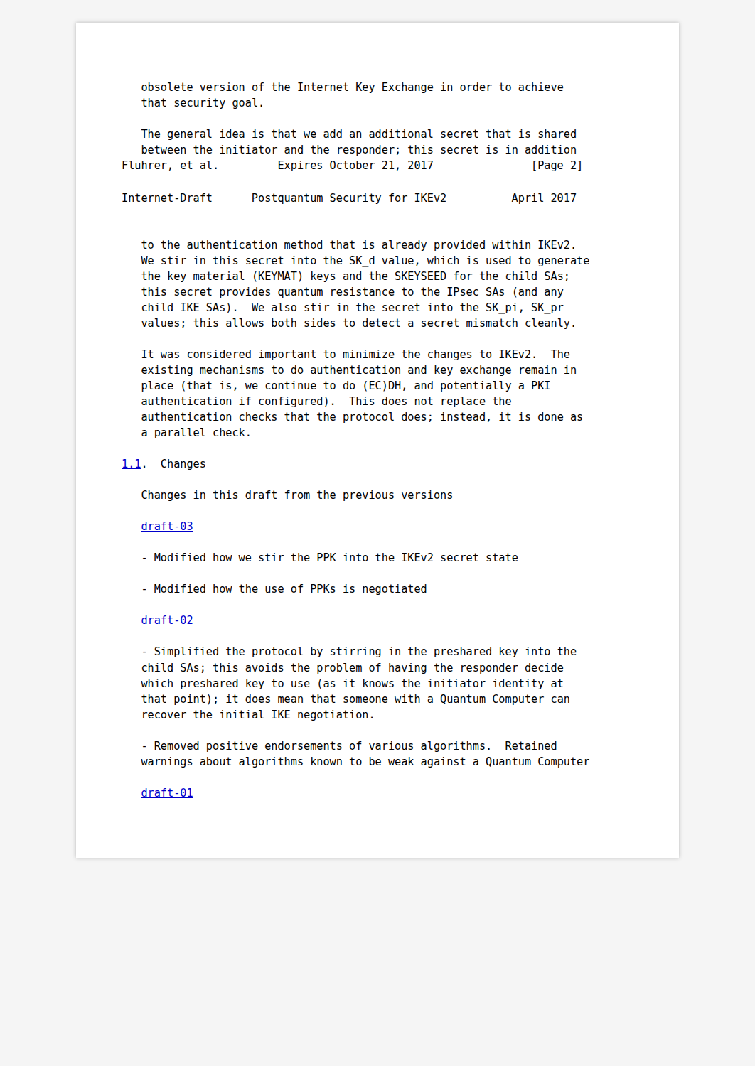obsolete version of the Internet Key Exchange in order to achieve
   that security goal.

   The general idea is that we add an additional secret that is shared
   between the initiator and the responder; this secret is in addition
Fluhrer, et al.         Expires October 21, 2017               [Page 2]
Internet-Draft      Postquantum Security for IKEv2          April 2017


   to the authentication method that is already provided within IKEv2.
   We stir in this secret into the SK_d value, which is used to generate
   the key material (KEYMAT) keys and the SKEYSEED for the child SAs;
   this secret provides quantum resistance to the IPsec SAs (and any
   child IKE SAs).  We also stir in the secret into the SK_pi, SK_pr
   values; this allows both sides to detect a secret mismatch cleanly.

   It was considered important to minimize the changes to IKEv2.  The
   existing mechanisms to do authentication and key exchange remain in
   place (that is, we continue to do (EC)DH, and potentially a PKI
   authentication if configured).  This does not replace the
   authentication checks that the protocol does; instead, it is done as
   a parallel check.

1.1.  Changes

   Changes in this draft from the previous versions

   draft-03

   - Modified how we stir the PPK into the IKEv2 secret state

   - Modified how the use of PPKs is negotiated

   draft-02

   - Simplified the protocol by stirring in the preshared key into the
   child SAs; this avoids the problem of having the responder decide
   which preshared key to use (as it knows the initiator identity at
   that point); it does mean that someone with a Quantum Computer can
   recover the initial IKE negotiation.

   - Removed positive endorsements of various algorithms.  Retained
   warnings about algorithms known to be weak against a Quantum Computer

   draft-01